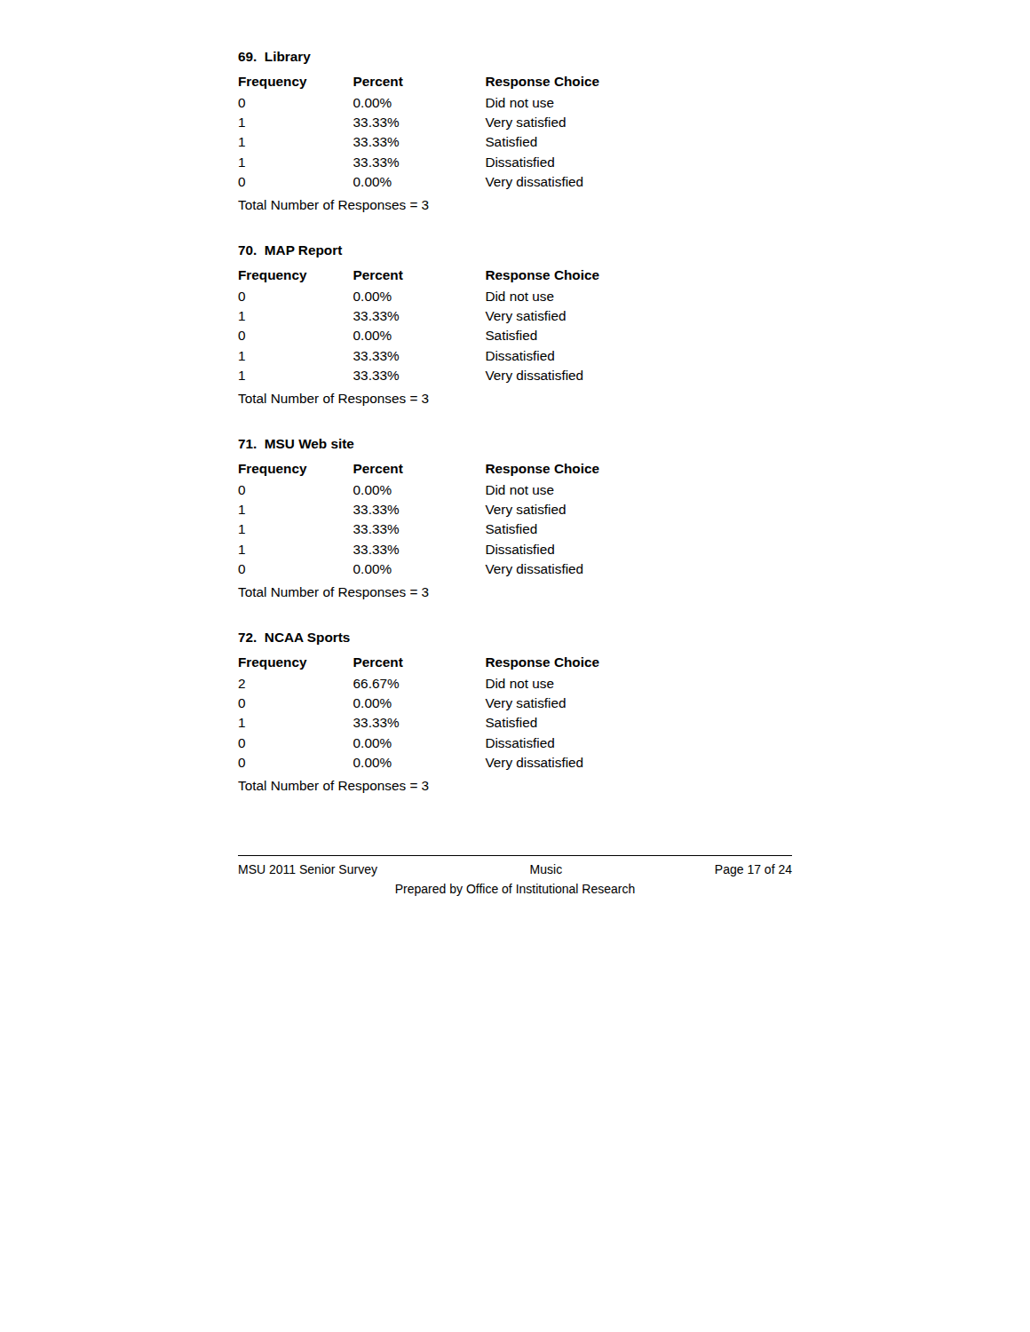69. Library
| Frequency | Percent | Response Choice |
| --- | --- | --- |
| 0 | 0.00% | Did not use |
| 1 | 33.33% | Very satisfied |
| 1 | 33.33% | Satisfied |
| 1 | 33.33% | Dissatisfied |
| 0 | 0.00% | Very dissatisfied |
Total Number of Responses = 3
70. MAP Report
| Frequency | Percent | Response Choice |
| --- | --- | --- |
| 0 | 0.00% | Did not use |
| 1 | 33.33% | Very satisfied |
| 0 | 0.00% | Satisfied |
| 1 | 33.33% | Dissatisfied |
| 1 | 33.33% | Very dissatisfied |
Total Number of Responses = 3
71. MSU Web site
| Frequency | Percent | Response Choice |
| --- | --- | --- |
| 0 | 0.00% | Did not use |
| 1 | 33.33% | Very satisfied |
| 1 | 33.33% | Satisfied |
| 1 | 33.33% | Dissatisfied |
| 0 | 0.00% | Very dissatisfied |
Total Number of Responses = 3
72. NCAA Sports
| Frequency | Percent | Response Choice |
| --- | --- | --- |
| 2 | 66.67% | Did not use |
| 0 | 0.00% | Very satisfied |
| 1 | 33.33% | Satisfied |
| 0 | 0.00% | Dissatisfied |
| 0 | 0.00% | Very dissatisfied |
Total Number of Responses = 3
MSU 2011 Senior Survey
Music
Page 17 of 24
Prepared by Office of Institutional Research